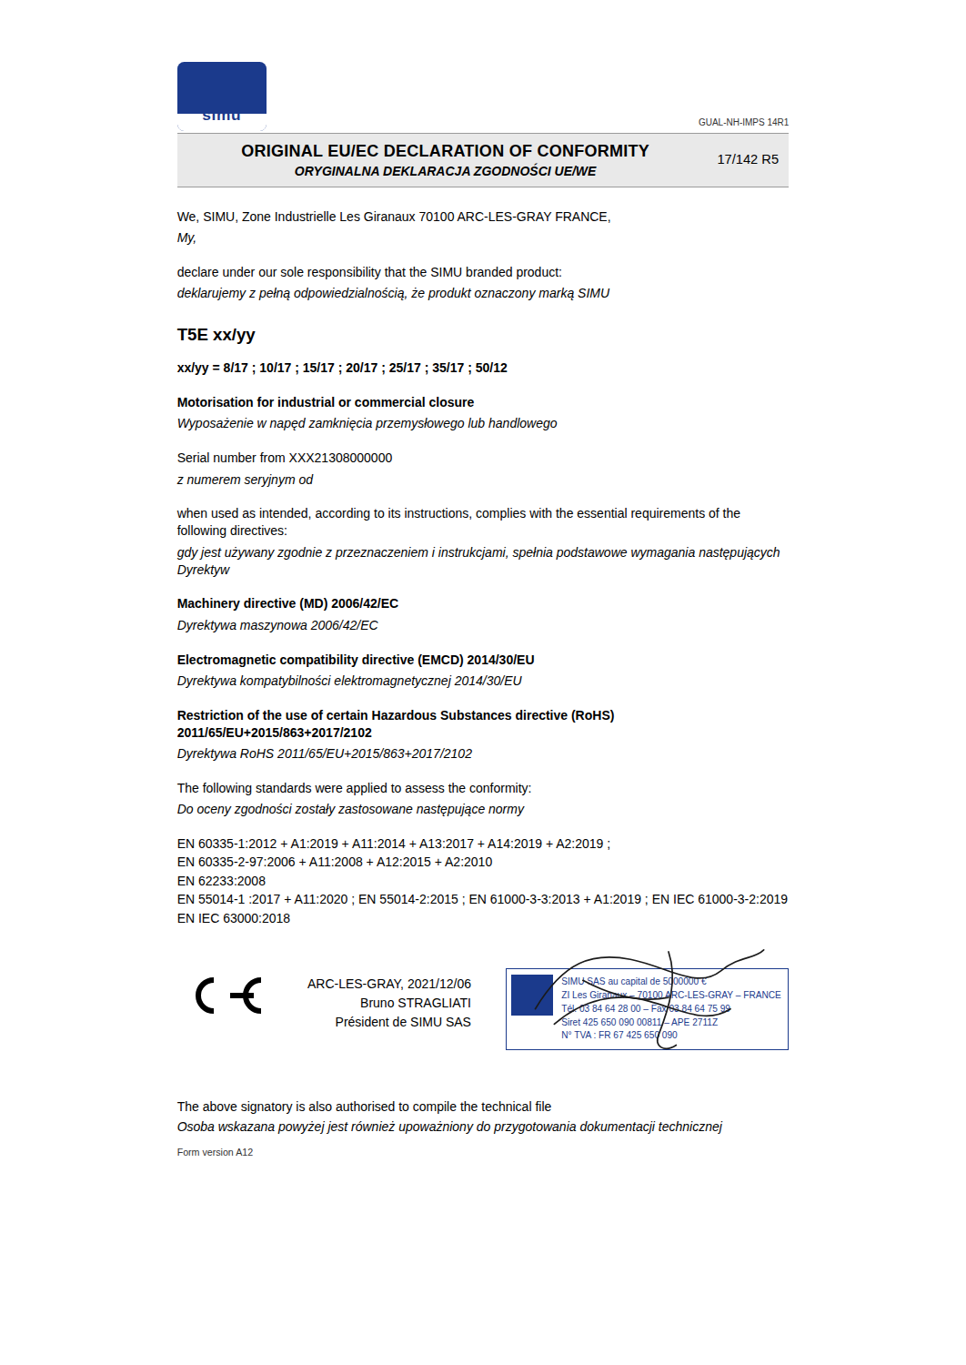simu
GUAL-NH-IMPS 14R1
ORIGINAL EU/EC DECLARATION OF CONFORMITY
ORYGINALNA DEKLARACJA ZGODNOŚCI UE/WE
17/142 R5
We, SIMU, Zone Industrielle Les Giranaux 70100 ARC-LES-GRAY FRANCE,
My,
declare under our sole responsibility that the SIMU branded product:
deklarujemy z pełną odpowiedzialnością, że produkt oznaczony marką SIMU
T5E xx/yy
xx/yy = 8/17 ; 10/17 ; 15/17 ; 20/17 ; 25/17 ; 35/17 ; 50/12
Motorisation for industrial or commercial closure
Wyposażenie w napęd zamknięcia przemysłowego lub handlowego
Serial number from XXX21308000000
z numerem seryjnym od
when used as intended, according to its instructions, complies with the essential requirements of the following directives:
gdy jest używany zgodnie z przeznaczeniem i instrukcjami, spełnia podstawowe wymagania następujących Dyrektyw
Machinery directive (MD) 2006/42/EC
Dyrektywa maszynowa 2006/42/EC
Electromagnetic compatibility directive (EMCD) 2014/30/EU
Dyrektywa kompatybilności elektromagnetycznej 2014/30/EU
Restriction of the use of certain Hazardous Substances directive (RoHS) 2011/65/EU+2015/863+2017/2102
Dyrektywa RoHS 2011/65/EU+2015/863+2017/2102
The following standards were applied to assess the conformity:
Do oceny zgodności zostały zastosowane następujące normy
EN 60335‑1:2012 + A1:2019 + A11:2014 + A13:2017 + A14:2019 + A2:2019 ;
EN 60335‑2‑97:2006 + A11:2008 + A12:2015 + A2:2010
EN 62233:2008
EN 55014‑1 :2017 + A11:2020 ; EN 55014‑2:2015 ; EN 61000‑3‑3:2013 + A1:2019 ; EN IEC 61000‑3‑2:2019
EN IEC 63000:2018
ARC-LES-GRAY, 2021/12/06
Bruno STRAGLIATI
Président de SIMU SAS
SIMU SAS au capital de 5000000 €
ZI Les Giranaux – 70100 ARC-LES-GRAY – FRANCE
Tél. 03 84 64 28 00 – Fax 03 84 64 75 99
Siret 425 650 090 00811 – APE 2711Z
N° TVA : FR 67 425 650 090
The above signatory is also authorised to compile the technical file
Osoba wskazana powyżej jest również upoważniony do przygotowania dokumentacji technicznej
Form version A12